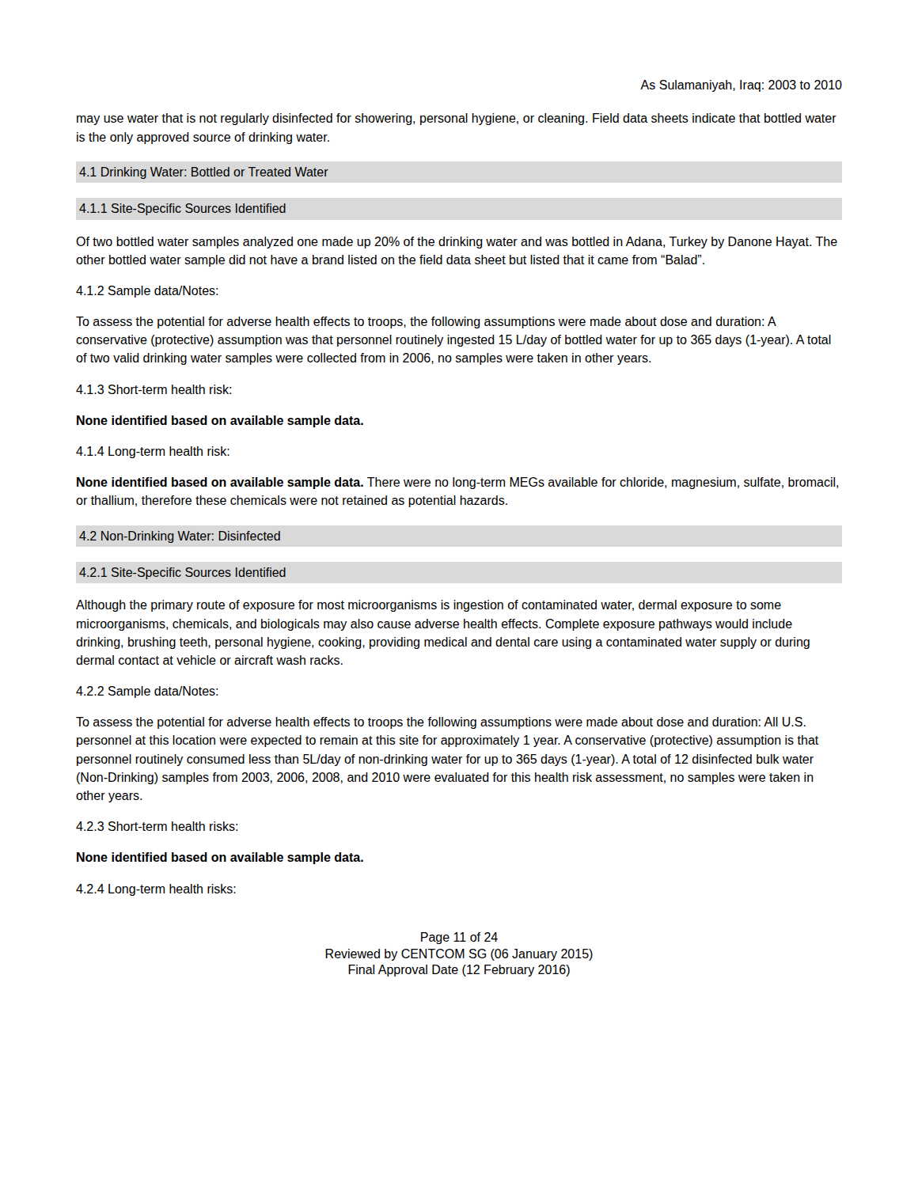As Sulamaniyah, Iraq: 2003 to 2010
may use water that is not regularly disinfected for showering, personal hygiene, or cleaning. Field data sheets indicate that bottled water is the only approved source of drinking water.
4.1 Drinking Water: Bottled or Treated Water
4.1.1 Site-Specific Sources Identified
Of two bottled water samples analyzed one made up 20% of the drinking water and was bottled in Adana, Turkey by Danone Hayat. The other bottled water sample did not have a brand listed on the field data sheet but listed that it came from “Balad”.
4.1.2 Sample data/Notes:
To assess the potential for adverse health effects to troops, the following assumptions were made about dose and duration: A conservative (protective) assumption was that personnel routinely ingested 15 L/day of bottled water for up to 365 days (1-year). A total of two valid drinking water samples were collected from in 2006, no samples were taken in other years.
4.1.3 Short-term health risk:
None identified based on available sample data.
4.1.4 Long-term health risk:
None identified based on available sample data. There were no long-term MEGs available for chloride, magnesium, sulfate, bromacil, or thallium, therefore these chemicals were not retained as potential hazards.
4.2 Non-Drinking Water: Disinfected
4.2.1 Site-Specific Sources Identified
Although the primary route of exposure for most microorganisms is ingestion of contaminated water, dermal exposure to some microorganisms, chemicals, and biologicals may also cause adverse health effects. Complete exposure pathways would include drinking, brushing teeth, personal hygiene, cooking, providing medical and dental care using a contaminated water supply or during dermal contact at vehicle or aircraft wash racks.
4.2.2 Sample data/Notes:
To assess the potential for adverse health effects to troops the following assumptions were made about dose and duration: All U.S. personnel at this location were expected to remain at this site for approximately 1 year. A conservative (protective) assumption is that personnel routinely consumed less than 5L/day of non-drinking water for up to 365 days (1-year). A total of 12 disinfected bulk water (Non-Drinking) samples from 2003, 2006, 2008, and 2010 were evaluated for this health risk assessment, no samples were taken in other years.
4.2.3 Short-term health risks:
None identified based on available sample data.
4.2.4 Long-term health risks:
Page 11 of 24
Reviewed by CENTCOM SG (06 January 2015)
Final Approval Date (12 February 2016)